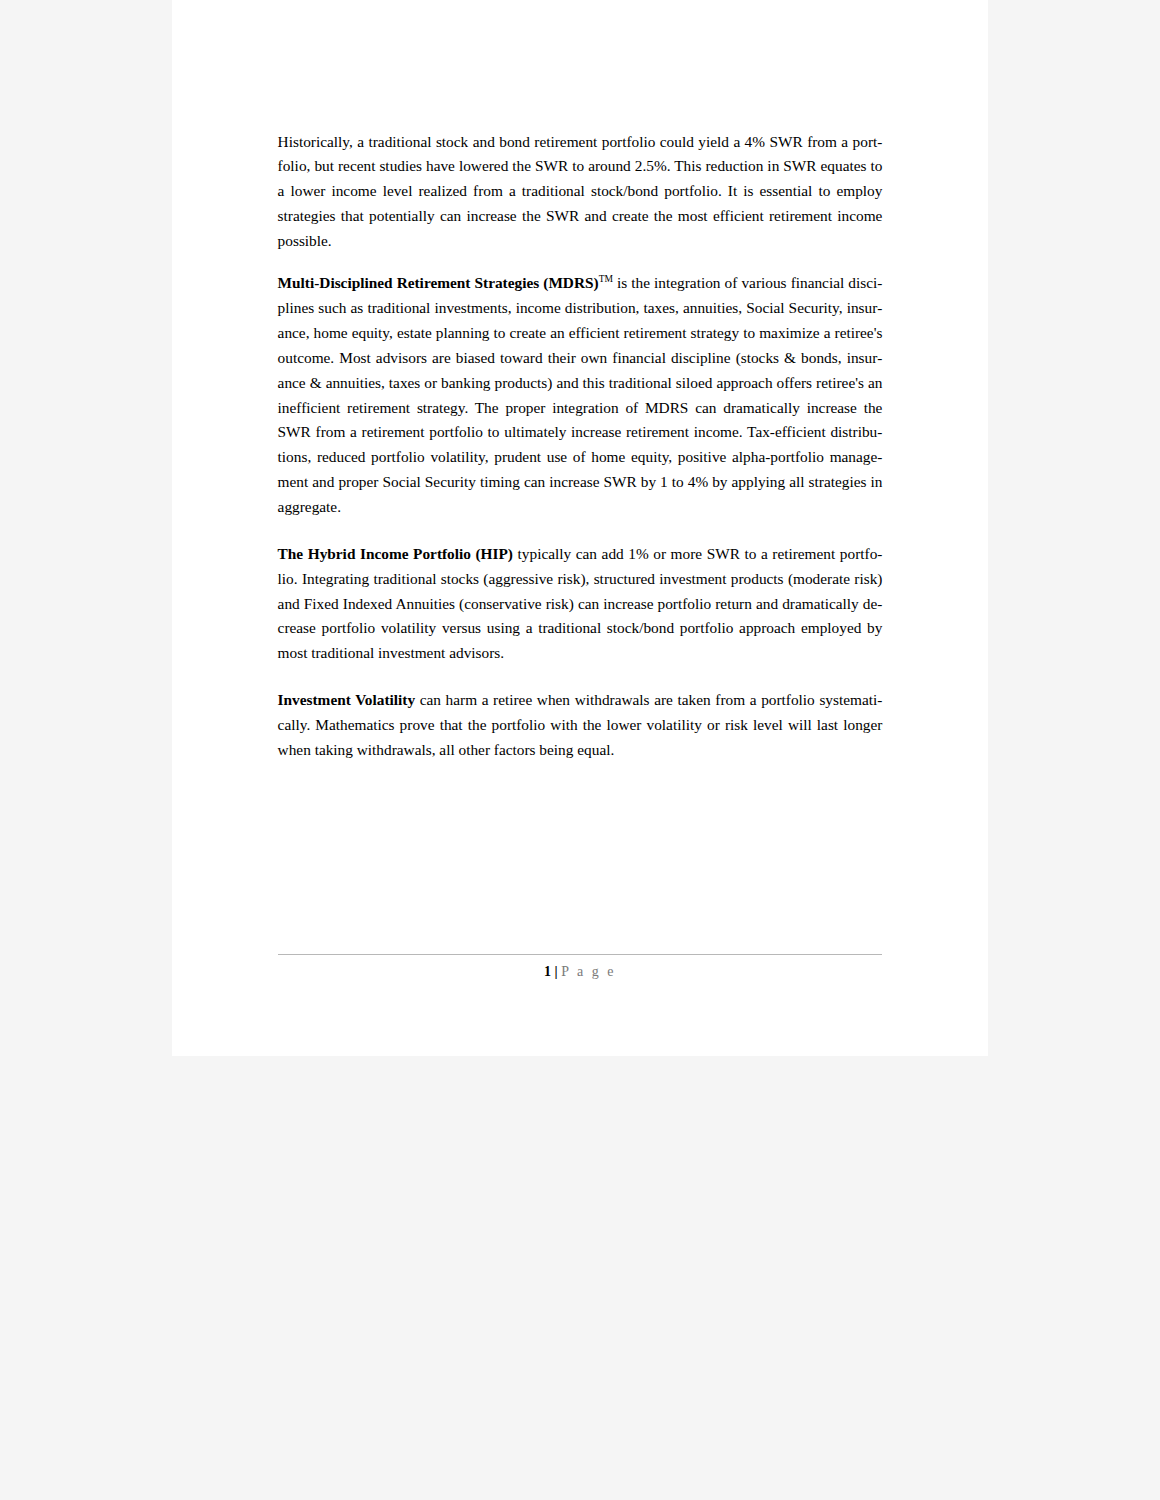Historically, a traditional stock and bond retirement portfolio could yield a 4% SWR from a portfolio, but recent studies have lowered the SWR to around 2.5%. This reduction in SWR equates to a lower income level realized from a traditional stock/bond portfolio. It is essential to employ strategies that potentially can increase the SWR and create the most efficient retirement income possible.
Multi-Disciplined Retirement Strategies (MDRS)TM is the integration of various financial disciplines such as traditional investments, income distribution, taxes, annuities, Social Security, insurance, home equity, estate planning to create an efficient retirement strategy to maximize a retiree's outcome. Most advisors are biased toward their own financial discipline (stocks & bonds, insurance & annuities, taxes or banking products) and this traditional siloed approach offers retiree's an inefficient retirement strategy. The proper integration of MDRS can dramatically increase the SWR from a retirement portfolio to ultimately increase retirement income. Tax-efficient distributions, reduced portfolio volatility, prudent use of home equity, positive alpha-portfolio management and proper Social Security timing can increase SWR by 1 to 4% by applying all strategies in aggregate.
The Hybrid Income Portfolio (HIP) typically can add 1% or more SWR to a retirement portfolio. Integrating traditional stocks (aggressive risk), structured investment products (moderate risk) and Fixed Indexed Annuities (conservative risk) can increase portfolio return and dramatically decrease portfolio volatility versus using a traditional stock/bond portfolio approach employed by most traditional investment advisors.
Investment Volatility can harm a retiree when withdrawals are taken from a portfolio systematically. Mathematics prove that the portfolio with the lower volatility or risk level will last longer when taking withdrawals, all other factors being equal.
1 | P a g e